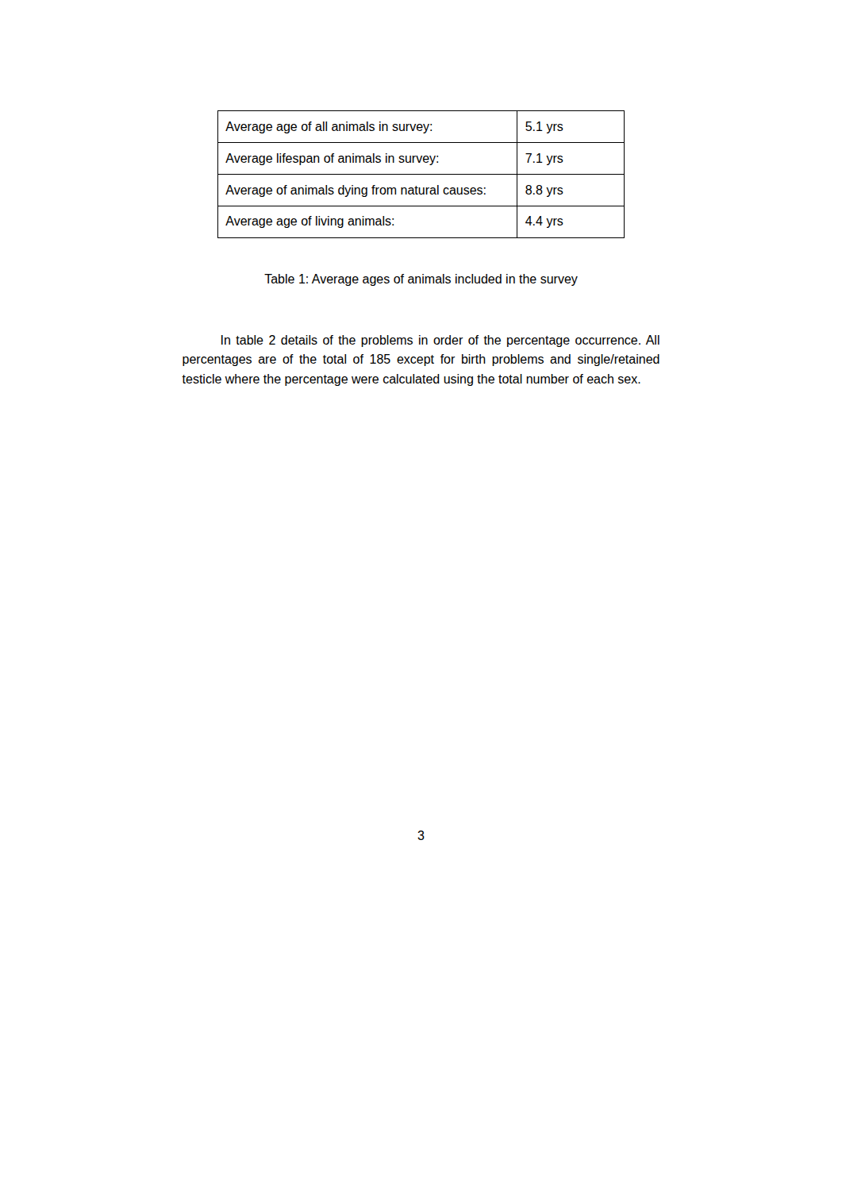| Average age of all animals in survey: | 5.1 yrs |
| Average lifespan of animals in survey: | 7.1 yrs |
| Average of animals dying from natural causes: | 8.8 yrs |
| Average age of living animals: | 4.4 yrs |
Table 1: Average ages of animals included in the survey
In table 2 details of the problems in order of the percentage occurrence. All percentages are of the total of 185 except for birth problems and single/retained testicle where the percentage were calculated using the total number of each sex.
3